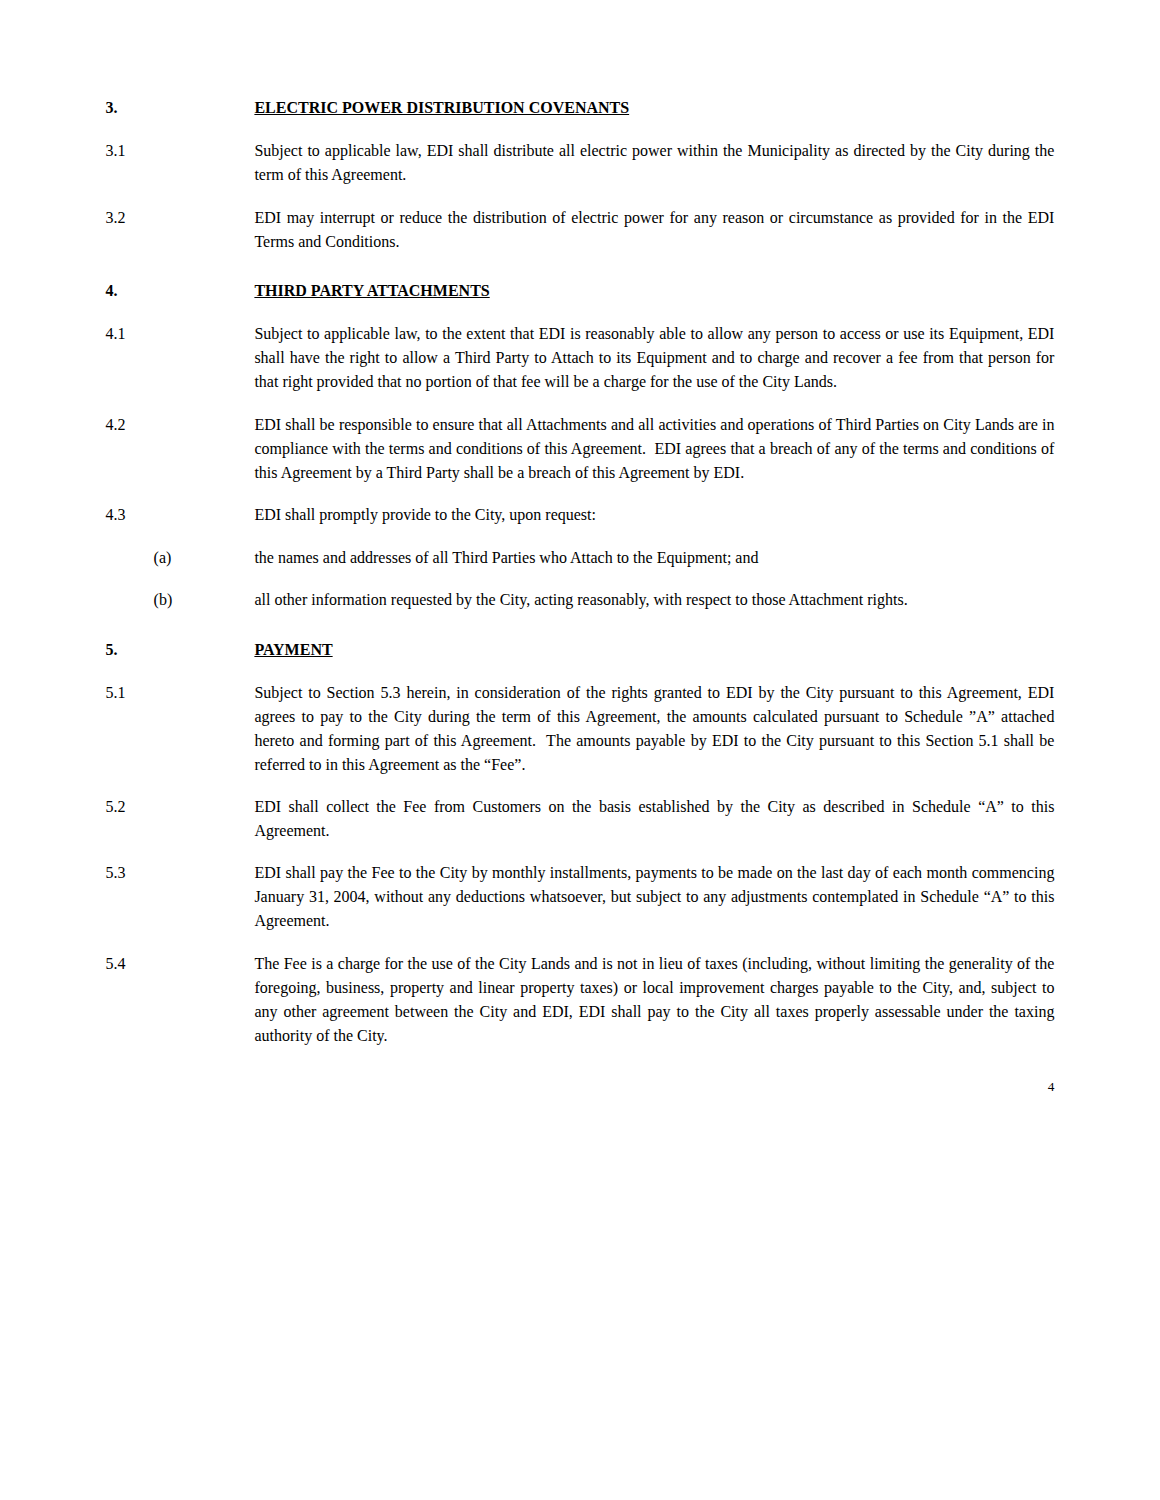3. Electric Power Distribution Covenants
3.1 Subject to applicable law, EDI shall distribute all electric power within the Municipality as directed by the City during the term of this Agreement.
3.2 EDI may interrupt or reduce the distribution of electric power for any reason or circumstance as provided for in the EDI Terms and Conditions.
4. Third Party Attachments
4.1 Subject to applicable law, to the extent that EDI is reasonably able to allow any person to access or use its Equipment, EDI shall have the right to allow a Third Party to Attach to its Equipment and to charge and recover a fee from that person for that right provided that no portion of that fee will be a charge for the use of the City Lands.
4.2 EDI shall be responsible to ensure that all Attachments and all activities and operations of Third Parties on City Lands are in compliance with the terms and conditions of this Agreement. EDI agrees that a breach of any of the terms and conditions of this Agreement by a Third Party shall be a breach of this Agreement by EDI.
4.3 EDI shall promptly provide to the City, upon request:
(a) the names and addresses of all Third Parties who Attach to the Equipment; and
(b) all other information requested by the City, acting reasonably, with respect to those Attachment rights.
5. Payment
5.1 Subject to Section 5.3 herein, in consideration of the rights granted to EDI by the City pursuant to this Agreement, EDI agrees to pay to the City during the term of this Agreement, the amounts calculated pursuant to Schedule ”A” attached hereto and forming part of this Agreement. The amounts payable by EDI to the City pursuant to this Section 5.1 shall be referred to in this Agreement as the “Fee”.
5.2 EDI shall collect the Fee from Customers on the basis established by the City as described in Schedule “A” to this Agreement.
5.3 EDI shall pay the Fee to the City by monthly installments, payments to be made on the last day of each month commencing January 31, 2004, without any deductions whatsoever, but subject to any adjustments contemplated in Schedule “A” to this Agreement.
5.4 The Fee is a charge for the use of the City Lands and is not in lieu of taxes (including, without limiting the generality of the foregoing, business, property and linear property taxes) or local improvement charges payable to the City, and, subject to any other agreement between the City and EDI, EDI shall pay to the City all taxes properly assessable under the taxing authority of the City.
4